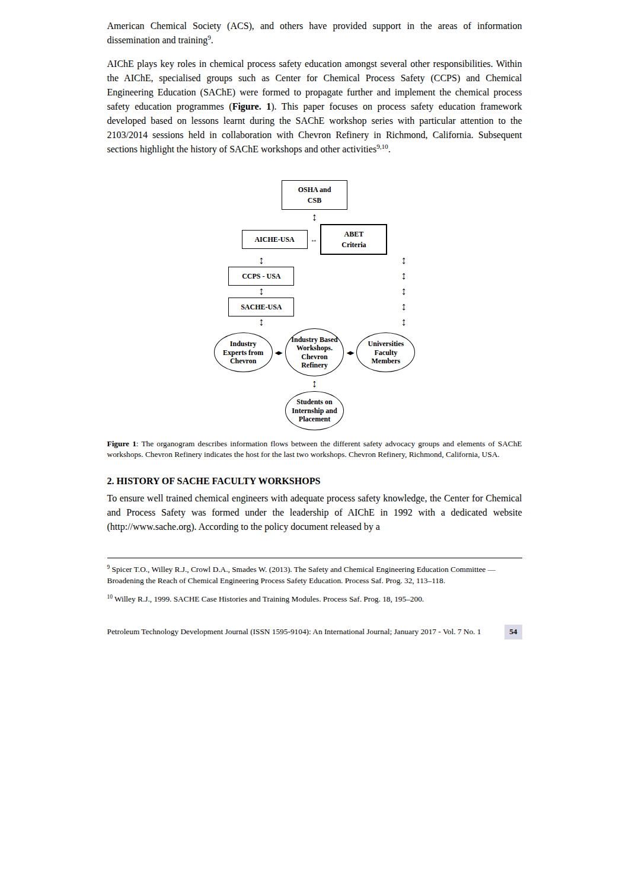American Chemical Society (ACS), and others have provided support in the areas of information dissemination and training9.
AIChE plays key roles in chemical process safety education amongst several other responsibilities. Within the AIChE, specialised groups such as Center for Chemical Process Safety (CCPS) and Chemical Engineering Education (SAChE) were formed to propagate further and implement the chemical process safety education programmes (Figure. 1). This paper focuses on process safety education framework developed based on lessons learnt during the SAChE workshop series with particular attention to the 2103/2014 sessions held in collaboration with Chevron Refinery in Richmond, California. Subsequent sections highlight the history of SAChE workshops and other activities9,10.
OSHA and
CSB
↕
AICHE-USA
↔
ABET
Criteria
↕
↕
CCPS - USA
↕
↕
↕
SACHE-USA
↕
↕
↕
Industry
Experts from
Chevron
◂▸
Industry Based
Workshops.
Chevron
Refinery
◂▸
Universities
Faculty
Members
↕
Students on
Internship and
Placement
Figure 1: The organogram describes information flows between the different safety advocacy groups and elements of SAChE workshops. Chevron Refinery indicates the host for the last two workshops. Chevron Refinery, Richmond, California, USA.
2. HISTORY OF SACHE FACULTY WORKSHOPS
To ensure well trained chemical engineers with adequate process safety knowledge, the Center for Chemical and Process Safety was formed under the leadership of AIChE in 1992 with a dedicated website (http://www.sache.org). According to the policy document released by a
9 Spicer T.O., Willey R.J., Crowl D.A., Smades W. (2013). The Safety and Chemical Engineering Education Committee — Broadening the Reach of Chemical Engineering Process Safety Education. Process Saf. Prog. 32, 113–118.
10 Willey R.J., 1999. SACHE Case Histories and Training Modules. Process Saf. Prog. 18, 195–200.
Petroleum Technology Development Journal (ISSN 1595-9104): An International Journal; January 2017 - Vol. 7 No. 1 54